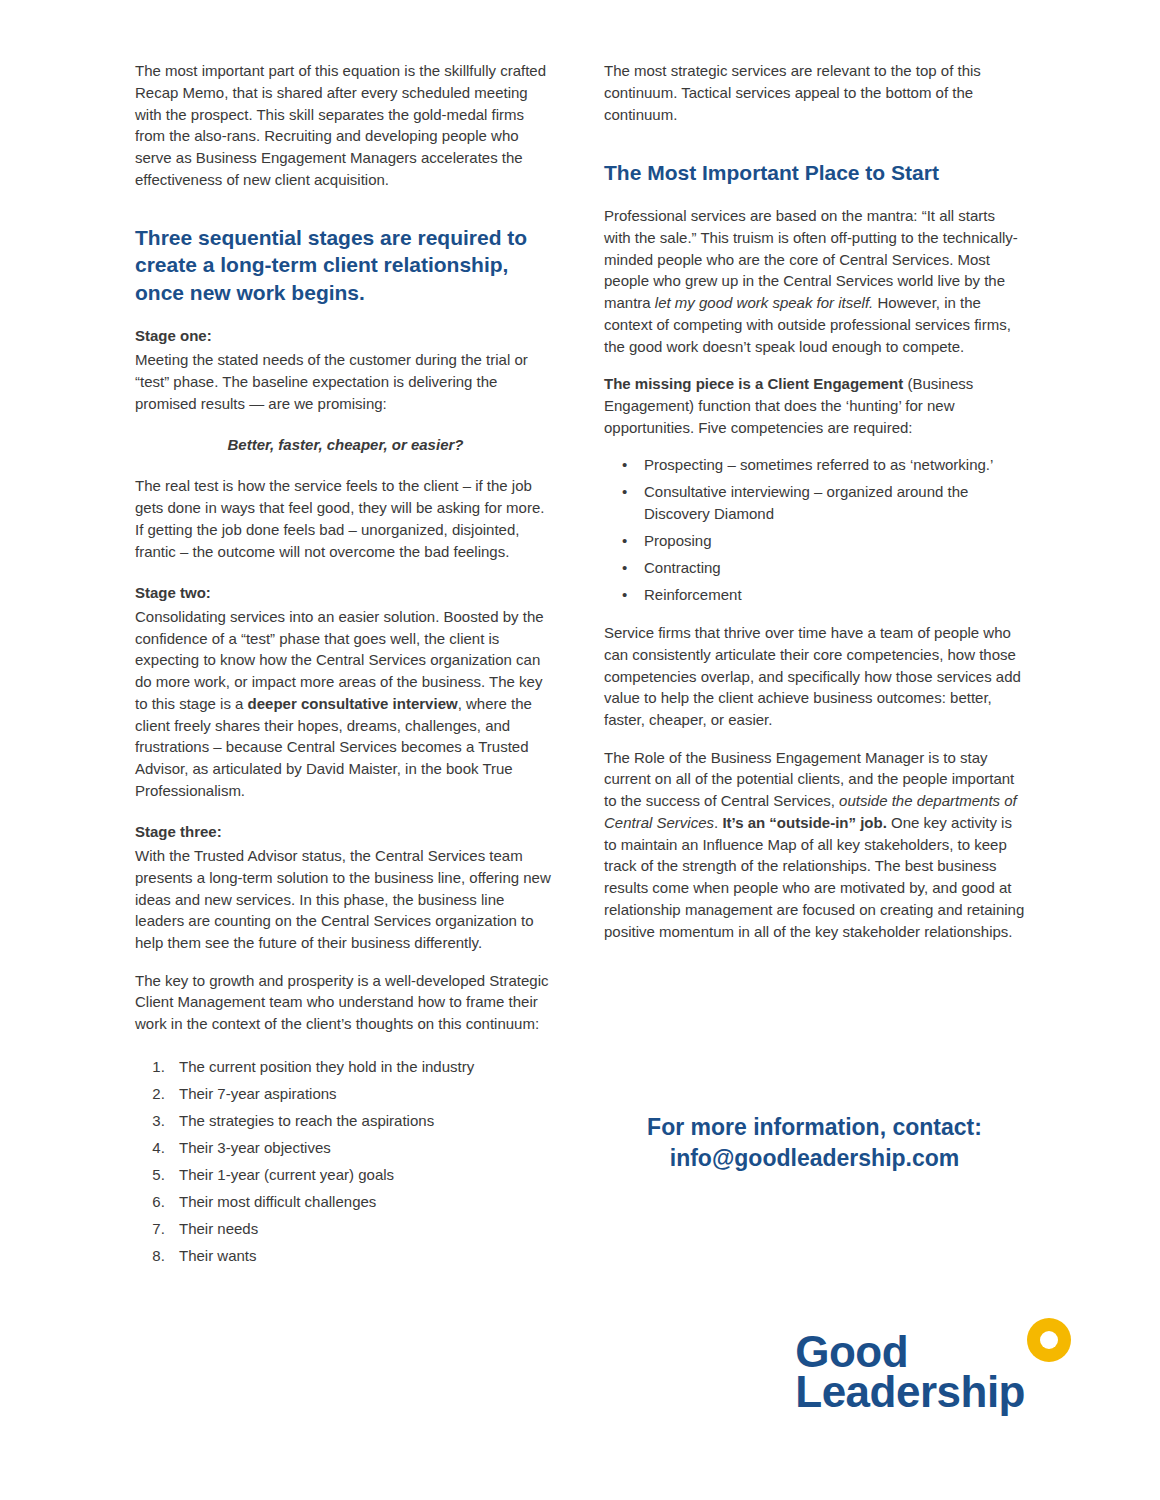The most important part of this equation is the skillfully crafted Recap Memo, that is shared after every scheduled meeting with the prospect. This skill separates the gold-medal firms from the also-rans. Recruiting and developing people who serve as Business Engagement Managers accelerates the effectiveness of new client acquisition.
Three sequential stages are required to create a long-term client relationship, once new work begins.
Stage one:
Meeting the stated needs of the customer during the trial or “test” phase. The baseline expectation is delivering the promised results — are we promising:
Better, faster, cheaper, or easier?
The real test is how the service feels to the client – if the job gets done in ways that feel good, they will be asking for more. If getting the job done feels bad – unorganized, disjointed, frantic – the outcome will not overcome the bad feelings.
Stage two:
Consolidating services into an easier solution. Boosted by the confidence of a “test” phase that goes well, the client is expecting to know how the Central Services organization can do more work, or impact more areas of the business. The key to this stage is a deeper consultative interview, where the client freely shares their hopes, dreams, challenges, and frustrations – because Central Services becomes a Trusted Advisor, as articulated by David Maister, in the book True Professionalism.
Stage three:
With the Trusted Advisor status, the Central Services team presents a long-term solution to the business line, offering new ideas and new services. In this phase, the business line leaders are counting on the Central Services organization to help them see the future of their business differently.
The key to growth and prosperity is a well-developed Strategic Client Management team who understand how to frame their work in the context of the client’s thoughts on this continuum:
The current position they hold in the industry
Their 7-year aspirations
The strategies to reach the aspirations
Their 3-year objectives
Their 1-year (current year) goals
Their most difficult challenges
Their needs
Their wants
The most strategic services are relevant to the top of this continuum. Tactical services appeal to the bottom of the continuum.
The Most Important Place to Start
Professional services are based on the mantra: “It all starts with the sale.” This truism is often off-putting to the technically-minded people who are the core of Central Services. Most people who grew up in the Central Services world live by the mantra let my good work speak for itself. However, in the context of competing with outside professional services firms, the good work doesn’t speak loud enough to compete.
The missing piece is a Client Engagement (Business Engagement) function that does the ‘hunting’ for new opportunities. Five competencies are required:
Prospecting – sometimes referred to as ‘networking.’
Consultative interviewing – organized around the Discovery Diamond
Proposing
Contracting
Reinforcement
Service firms that thrive over time have a team of people who can consistently articulate their core competencies, how those competencies overlap, and specifically how those services add value to help the client achieve business outcomes: better, faster, cheaper, or easier.
The Role of the Business Engagement Manager is to stay current on all of the potential clients, and the people important to the success of Central Services, outside the departments of Central Services. It’s an “outside-in” job. One key activity is to maintain an Influence Map of all key stakeholders, to keep track of the strength of the relationships. The best business results come when people who are motivated by, and good at relationship management are focused on creating and retaining positive momentum in all of the key stakeholder relationships.
For more information, contact:
info@goodleadership.com
Good
Leadership